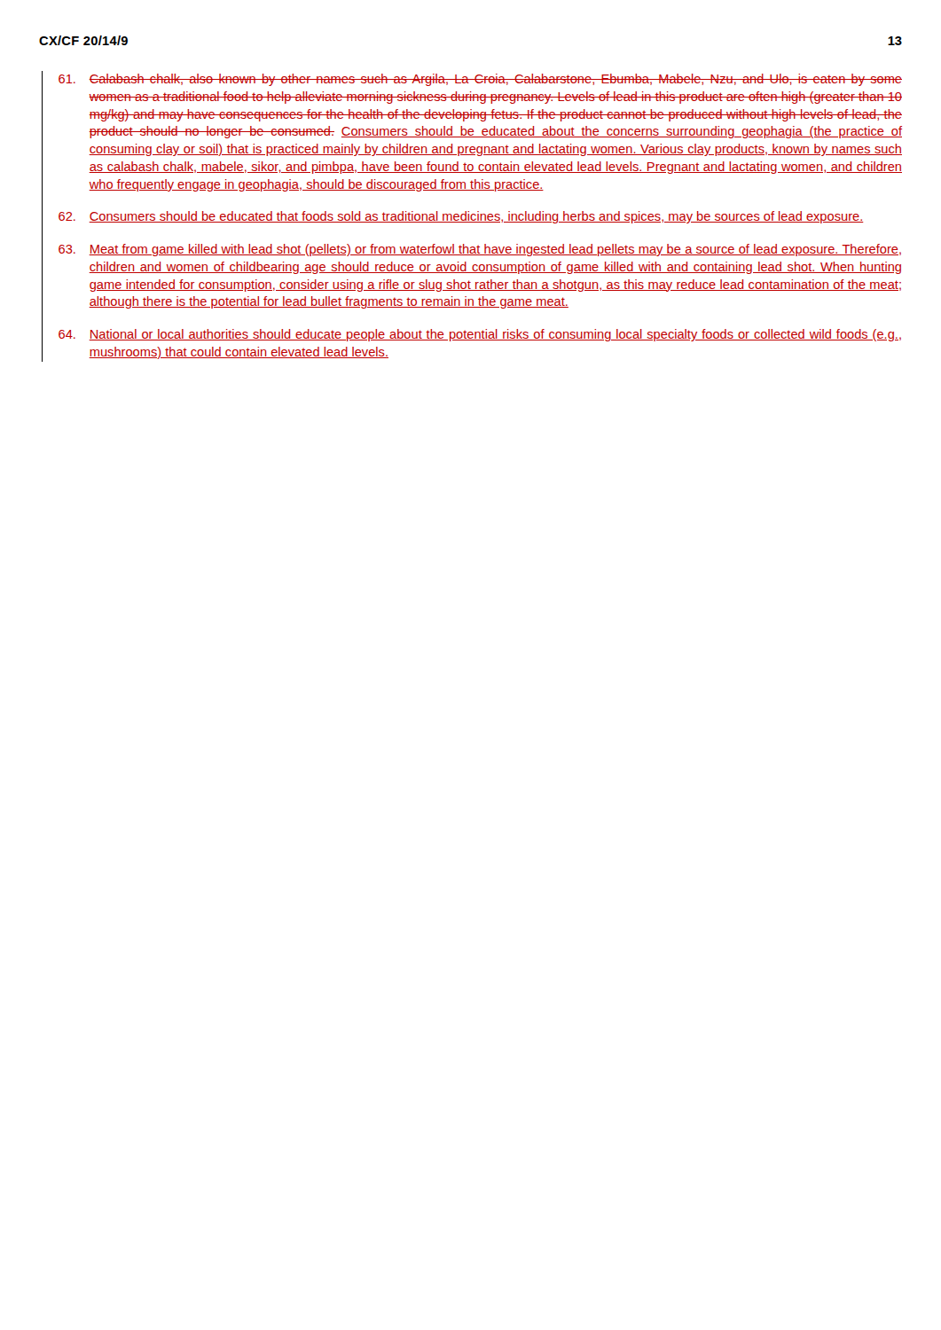CX/CF 20/14/9 13
61. Calabash chalk, also known by other names such as Argila, La Croia, Calabarstone, Ebumba, Mabele, Nzu, and Ulo, is eaten by some women as a traditional food to help alleviate morning sickness during pregnancy. Levels of lead in this product are often high (greater than 10 mg/kg) and may have consequences for the health of the developing fetus. If the product cannot be produced without high levels of lead, the product should no longer be consumed. Consumers should be educated about the concerns surrounding geophagia (the practice of consuming clay or soil) that is practiced mainly by children and pregnant and lactating women. Various clay products, known by names such as calabash chalk, mabele, sikor, and pimbpa, have been found to contain elevated lead levels. Pregnant and lactating women, and children who frequently engage in geophagia, should be discouraged from this practice.
62. Consumers should be educated that foods sold as traditional medicines, including herbs and spices, may be sources of lead exposure.
63. Meat from game killed with lead shot (pellets) or from waterfowl that have ingested lead pellets may be a source of lead exposure. Therefore, children and women of childbearing age should reduce or avoid consumption of game killed with and containing lead shot. When hunting game intended for consumption, consider using a rifle or slug shot rather than a shotgun, as this may reduce lead contamination of the meat; although there is the potential for lead bullet fragments to remain in the game meat.
64. National or local authorities should educate people about the potential risks of consuming local specialty foods or collected wild foods (e.g., mushrooms) that could contain elevated lead levels.